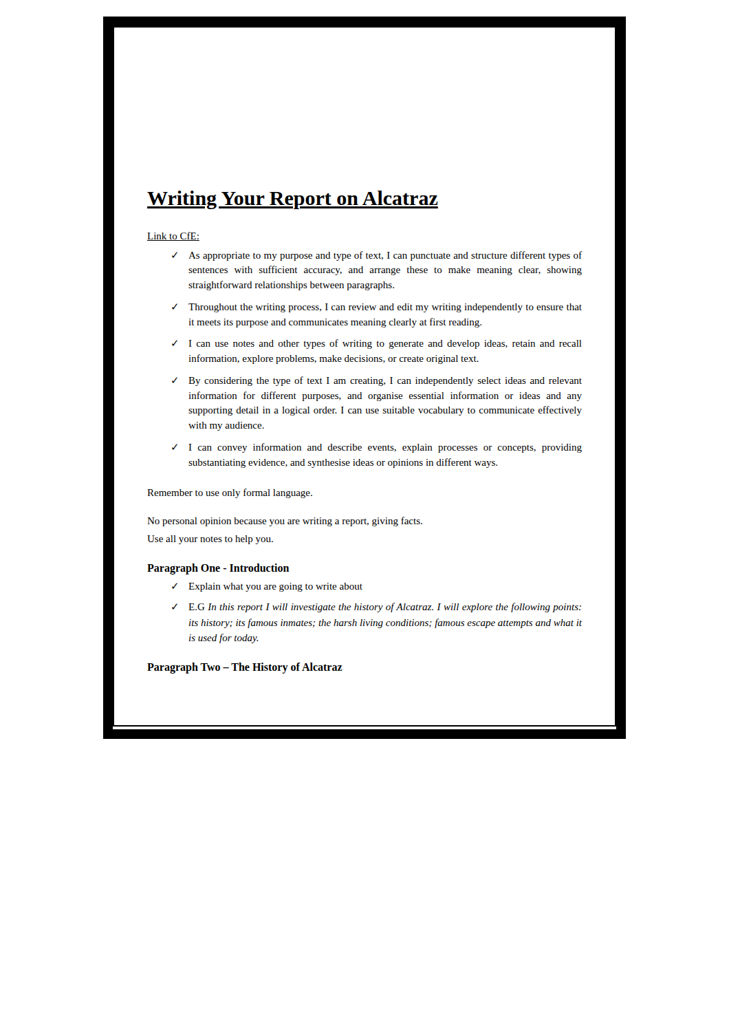Writing Your Report on Alcatraz
Link to CfE:
As appropriate to my purpose and type of text, I can punctuate and structure different types of sentences with sufficient accuracy, and arrange these to make meaning clear, showing straightforward relationships between paragraphs.
Throughout the writing process, I can review and edit my writing independently to ensure that it meets its purpose and communicates meaning clearly at first reading.
I can use notes and other types of writing to generate and develop ideas, retain and recall information, explore problems, make decisions, or create original text.
By considering the type of text I am creating, I can independently select ideas and relevant information for different purposes, and organise essential information or ideas and any supporting detail in a logical order. I can use suitable vocabulary to communicate effectively with my audience.
I can convey information and describe events, explain processes or concepts, providing substantiating evidence, and synthesise ideas or opinions in different ways.
Remember to use only formal language.
No personal opinion because you are writing a report, giving facts.
Use all your notes to help you.
Paragraph One - Introduction
Explain what you are going to write about
E.G In this report I will investigate the history of Alcatraz. I will explore the following points: its history; its famous inmates; the harsh living conditions; famous escape attempts and what it is used for today.
Paragraph Two – The History of Alcatraz